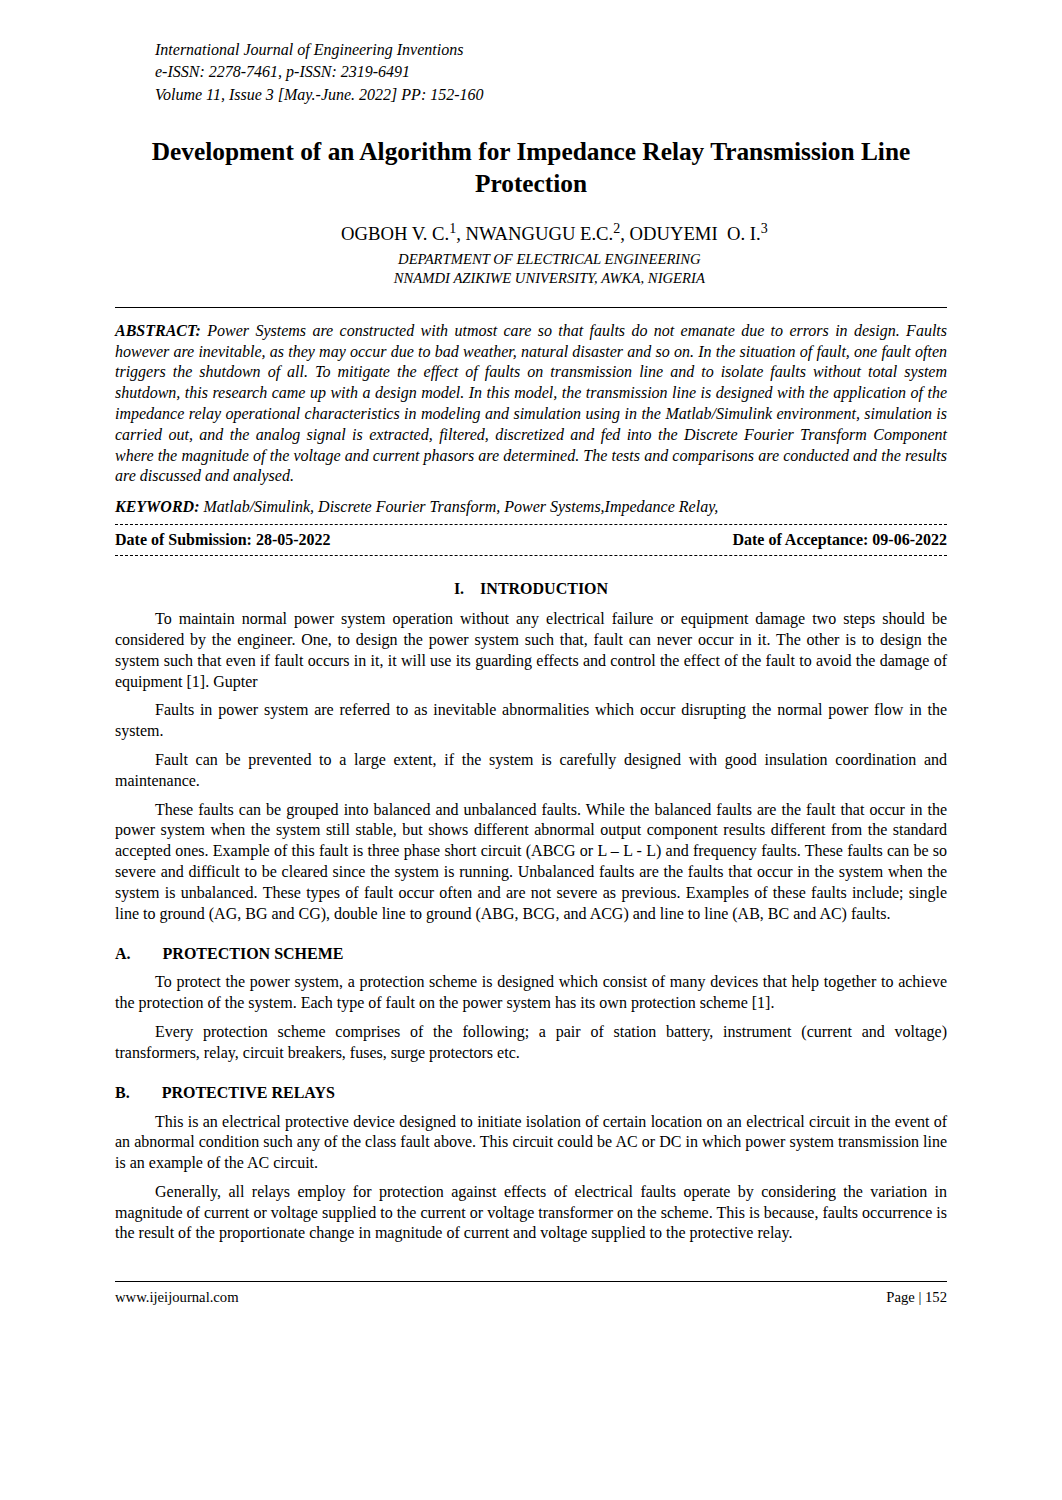International Journal of Engineering Inventions
e-ISSN: 2278-7461, p-ISSN: 2319-6491
Volume 11, Issue 3 [May.-June. 2022] PP: 152-160
Development of an Algorithm for Impedance Relay Transmission Line Protection
OGBOH V. C.1, NWANGUGU E.C.2, ODUYEMI O. I.3
DEPARTMENT OF ELECTRICAL ENGINEERING
NNAMDI AZIKIWE UNIVERSITY, AWKA, NIGERIA
ABSTRACT: Power Systems are constructed with utmost care so that faults do not emanate due to errors in design. Faults however are inevitable, as they may occur due to bad weather, natural disaster and so on. In the situation of fault, one fault often triggers the shutdown of all. To mitigate the effect of faults on transmission line and to isolate faults without total system shutdown, this research came up with a design model. In this model, the transmission line is designed with the application of the impedance relay operational characteristics in modeling and simulation using in the Matlab/Simulink environment, simulation is carried out, and the analog signal is extracted, filtered, discretized and fed into the Discrete Fourier Transform Component where the magnitude of the voltage and current phasors are determined. The tests and comparisons are conducted and the results are discussed and analysed.
KEYWORD: Matlab/Simulink, Discrete Fourier Transform, Power Systems,Impedance Relay,
Date of Submission: 28-05-2022 Date of Acceptance: 09-06-2022
I. INTRODUCTION
To maintain normal power system operation without any electrical failure or equipment damage two steps should be considered by the engineer. One, to design the power system such that, fault can never occur in it. The other is to design the system such that even if fault occurs in it, it will use its guarding effects and control the effect of the fault to avoid the damage of equipment [1]. Gupter
Faults in power system are referred to as inevitable abnormalities which occur disrupting the normal power flow in the system.
Fault can be prevented to a large extent, if the system is carefully designed with good insulation coordination and maintenance.
These faults can be grouped into balanced and unbalanced faults. While the balanced faults are the fault that occur in the power system when the system still stable, but shows different abnormal output component results different from the standard accepted ones. Example of this fault is three phase short circuit (ABCG or L – L - L) and frequency faults. These faults can be so severe and difficult to be cleared since the system is running. Unbalanced faults are the faults that occur in the system when the system is unbalanced. These types of fault occur often and are not severe as previous. Examples of these faults include; single line to ground (AG, BG and CG), double line to ground (ABG, BCG, and ACG) and line to line (AB, BC and AC) faults.
A. PROTECTION SCHEME
To protect the power system, a protection scheme is designed which consist of many devices that help together to achieve the protection of the system. Each type of fault on the power system has its own protection scheme [1].
Every protection scheme comprises of the following; a pair of station battery, instrument (current and voltage) transformers, relay, circuit breakers, fuses, surge protectors etc.
B. PROTECTIVE RELAYS
This is an electrical protective device designed to initiate isolation of certain location on an electrical circuit in the event of an abnormal condition such any of the class fault above. This circuit could be AC or DC in which power system transmission line is an example of the AC circuit.
Generally, all relays employ for protection against effects of electrical faults operate by considering the variation in magnitude of current or voltage supplied to the current or voltage transformer on the scheme. This is because, faults occurrence is the result of the proportionate change in magnitude of current and voltage supplied to the protective relay.
www.ijeijournal.com Page | 152